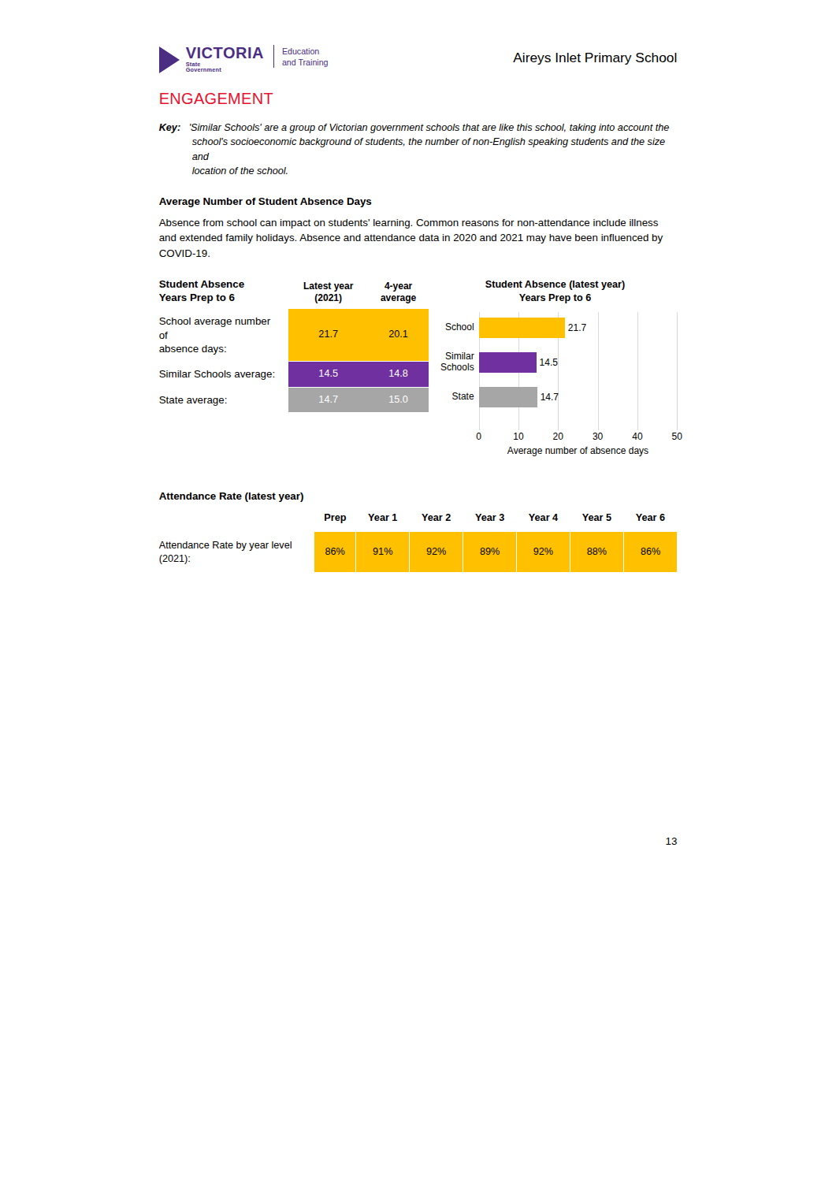VICTORIA
State
Government
Education
and Training
Aireys Inlet Primary School
ENGAGEMENT
Key: 'Similar Schools' are a group of Victorian government schools that are like this school, taking into account the school's socioeconomic background of students, the number of non-English speaking students and the size and location of the school.
Average Number of Student Absence Days
Absence from school can impact on students' learning. Common reasons for non-attendance include illness and extended family holidays. Absence and attendance data in 2020 and 2021 may have been influenced by COVID-19.
| Student Absence Years Prep to 6 | Latest year (2021) | 4-year average |
| --- | --- | --- |
| School average number of absence days: | 21.7 | 20.1 |
| Similar Schools average: | 14.5 | 14.8 |
| State average: | 14.7 | 15.0 |
Student Absence (latest year)
Years Prep to 6
School
21.7
Similar
Schools
14.5
State
14.7
0 10 20 30 40 50
Average number of absence days
Attendance Rate (latest year)
| | Prep | Year 1 | Year 2 | Year 3 | Year 4 | Year 5 | Year 6 |
| --- | --- | --- | --- | --- | --- | --- | --- |
| Attendance Rate by year level (2021): | 86% | 91% | 92% | 89% | 92% | 88% | 86% |
13